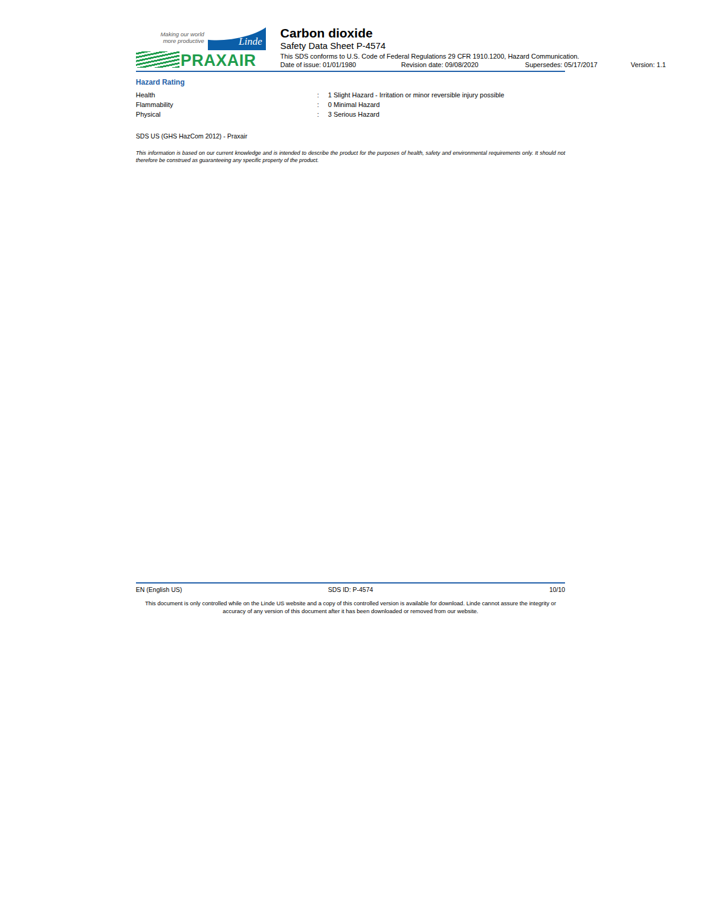Making our world
more productive
Linde
PRAXAIR
Carbon dioxide
Safety Data Sheet P-4574
This SDS conforms to U.S. Code of Federal Regulations 29 CFR 1910.1200, Hazard Communication.
Date of issue: 01/01/1980 Revision date: 09/08/2020 Supersedes: 05/17/2017 Version: 1.1
Hazard Rating
| Health | : | 1 Slight Hazard - Irritation or minor reversible injury possible |
| Flammability | : | 0 Minimal Hazard |
| Physical | : | 3 Serious Hazard |
SDS US (GHS HazCom 2012) - Praxair
This information is based on our current knowledge and is intended to describe the product for the purposes of health, safety and environmental requirements only. It should not therefore be construed as guaranteeing any specific property of the product.
EN (English US)
SDS ID: P-4574
10/10
This document is only controlled while on the Linde US website and a copy of this controlled version is available for download. Linde cannot assure the integrity or accuracy of any version of this document after it has been downloaded or removed from our website.